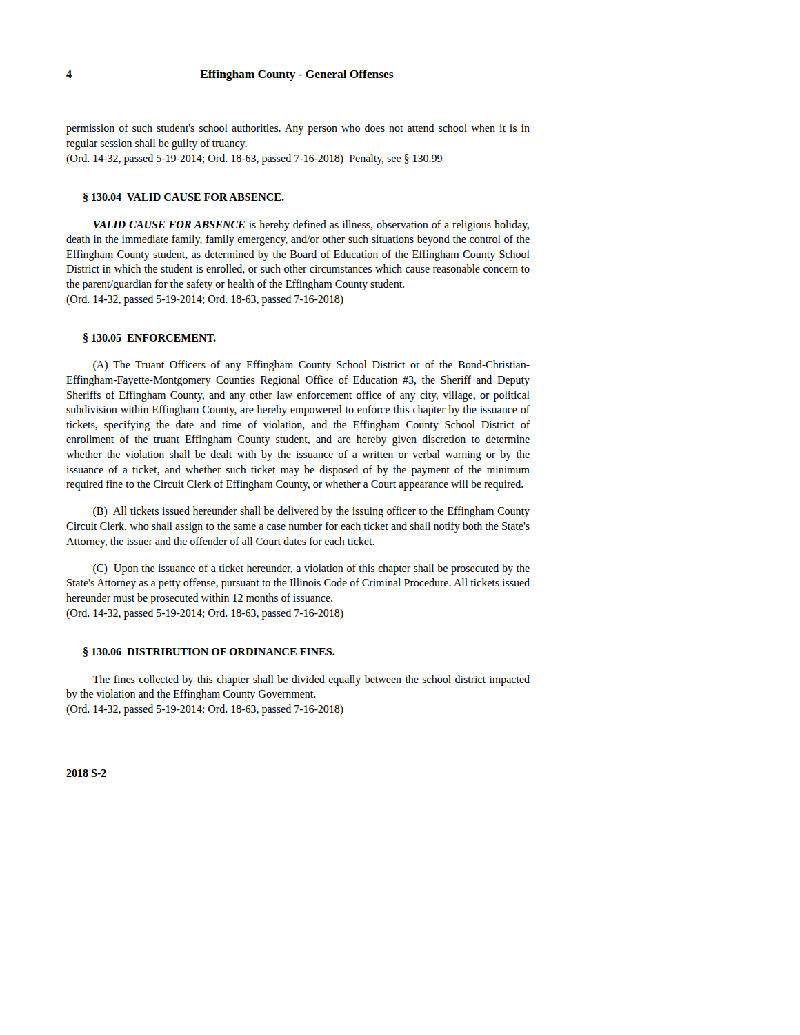4
Effingham County - General Offenses
permission of such student's school authorities. Any person who does not attend school when it is in regular session shall be guilty of truancy.
(Ord. 14-32, passed 5-19-2014; Ord. 18-63, passed 7-16-2018) Penalty, see § 130.99
§ 130.04 VALID CAUSE FOR ABSENCE.
VALID CAUSE FOR ABSENCE is hereby defined as illness, observation of a religious holiday, death in the immediate family, family emergency, and/or other such situations beyond the control of the Effingham County student, as determined by the Board of Education of the Effingham County School District in which the student is enrolled, or such other circumstances which cause reasonable concern to the parent/guardian for the safety or health of the Effingham County student.
(Ord. 14-32, passed 5-19-2014; Ord. 18-63, passed 7-16-2018)
§ 130.05 ENFORCEMENT.
(A) The Truant Officers of any Effingham County School District or of the Bond-Christian-Effingham-Fayette-Montgomery Counties Regional Office of Education #3, the Sheriff and Deputy Sheriffs of Effingham County, and any other law enforcement office of any city, village, or political subdivision within Effingham County, are hereby empowered to enforce this chapter by the issuance of tickets, specifying the date and time of violation, and the Effingham County School District of enrollment of the truant Effingham County student, and are hereby given discretion to determine whether the violation shall be dealt with by the issuance of a written or verbal warning or by the issuance of a ticket, and whether such ticket may be disposed of by the payment of the minimum required fine to the Circuit Clerk of Effingham County, or whether a Court appearance will be required.
(B) All tickets issued hereunder shall be delivered by the issuing officer to the Effingham County Circuit Clerk, who shall assign to the same a case number for each ticket and shall notify both the State's Attorney, the issuer and the offender of all Court dates for each ticket.
(C) Upon the issuance of a ticket hereunder, a violation of this chapter shall be prosecuted by the State's Attorney as a petty offense, pursuant to the Illinois Code of Criminal Procedure. All tickets issued hereunder must be prosecuted within 12 months of issuance.
(Ord. 14-32, passed 5-19-2014; Ord. 18-63, passed 7-16-2018)
§ 130.06 DISTRIBUTION OF ORDINANCE FINES.
The fines collected by this chapter shall be divided equally between the school district impacted by the violation and the Effingham County Government.
(Ord. 14-32, passed 5-19-2014; Ord. 18-63, passed 7-16-2018)
2018 S-2